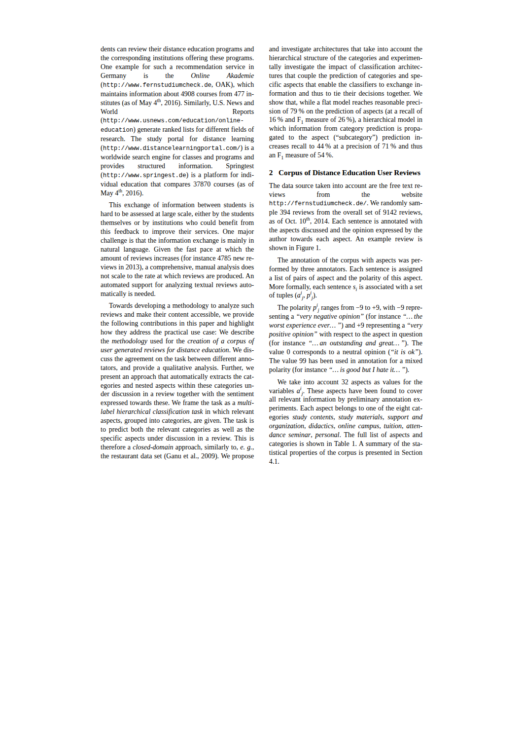dents can review their distance education programs and the corresponding institutions offering these programs. One example for such a recommendation service in Germany is the Online Akademie (http://www.fernstudiumcheck.de, OAK), which maintains information about 4908 courses from 477 institutes (as of May 4th, 2016). Similarly, U.S. News and World Reports (http://www.usnews.com/education/online-education) generate ranked lists for different fields of research. The study portal for distance learning (http://www.distancelearningportal.com/) is a worldwide search engine for classes and programs and provides structured information. Springtest (http://www.springest.de) is a platform for individual education that compares 37870 courses (as of May 4th, 2016).
This exchange of information between students is hard to be assessed at large scale, either by the students themselves or by institutions who could benefit from this feedback to improve their services. One major challenge is that the information exchange is mainly in natural language. Given the fast pace at which the amount of reviews increases (for instance 4785 new reviews in 2013), a comprehensive, manual analysis does not scale to the rate at which reviews are produced. An automated support for analyzing textual reviews automatically is needed.
Towards developing a methodology to analyze such reviews and make their content accessible, we provide the following contributions in this paper and highlight how they address the practical use case: We describe the methodology used for the creation of a corpus of user generated reviews for distance education. We discuss the agreement on the task between different annotators, and provide a qualitative analysis. Further, we present an approach that automatically extracts the categories and nested aspects within these categories under discussion in a review together with the sentiment expressed towards these. We frame the task as a multi-label hierarchical classification task in which relevant aspects, grouped into categories, are given. The task is to predict both the relevant categories as well as the specific aspects under discussion in a review. This is therefore a closed-domain approach, similarly to, e. g., the restaurant data set (Ganu et al., 2009). We propose and investigate architectures that take into account the hierarchical structure of the categories and experimentally investigate the impact of classification architectures that couple the prediction of categories and specific aspects that enable the classifiers to exchange information and thus to tie their decisions together. We show that, while a flat model reaches reasonable precision of 79 % on the prediction of aspects (at a recall of 16 % and F1 measure of 26 %), a hierarchical model in which information from category prediction is propagated to the aspect (“subcategory”) prediction increases recall to 44 % at a precision of 71 % and thus an F1 measure of 54 %.
2 Corpus of Distance Education User Reviews
The data source taken into account are the free text reviews from the website http://fernstudiumcheck.de/. We randomly sample 394 reviews from the overall set of 9142 reviews, as of Oct. 10th, 2014. Each sentence is annotated with the aspects discussed and the opinion expressed by the author towards each aspect. An example review is shown in Figure 1.
The annotation of the corpus with aspects was performed by three annotators. Each sentence is assigned a list of pairs of aspect and the polarity of this aspect. More formally, each sentence si is associated with a set of tuples (aij, pij).
The polarity pij ranges from −9 to +9, with −9 representing a “very negative opinion” (for instance “… the worst experience ever… ”) and +9 representing a “very positive opinion” with respect to the aspect in question (for instance “… an outstanding and great… ”). The value 0 corresponds to a neutral opinion (“it is ok”). The value 99 has been used in annotation for a mixed polarity (for instance “… is good but I hate it… ”).
We take into account 32 aspects as values for the variables aij. These aspects have been found to cover all relevant information by preliminary annotation experiments. Each aspect belongs to one of the eight categories study contents, study materials, support and organization, didactics, online campus, tuition, attendance seminar, personal. The full list of aspects and categories is shown in Table 1. A summary of the statistical properties of the corpus is presented in Section 4.1.